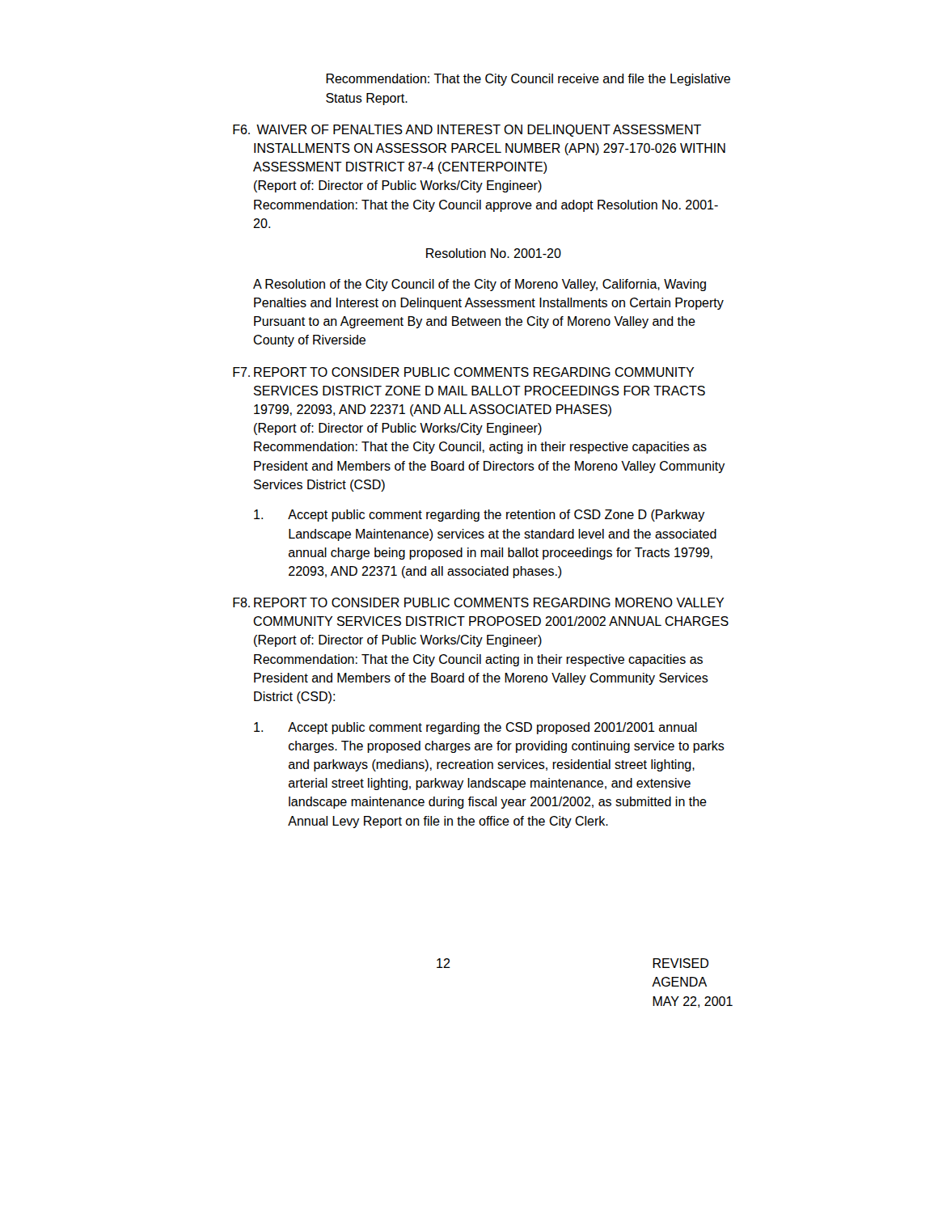Recommendation: That the City Council receive and file the Legislative Status Report.
F6.
WAIVER OF PENALTIES AND INTEREST ON DELINQUENT ASSESSMENT INSTALLMENTS ON ASSESSOR PARCEL NUMBER (APN) 297-170-026 WITHIN ASSESSMENT DISTRICT 87-4 (CENTERPOINTE)
(Report of: Director of Public Works/City Engineer)
Recommendation: That the City Council approve and adopt Resolution No. 2001-20.
Resolution No. 2001-20
A Resolution of the City Council of the City of Moreno Valley, California, Waving Penalties and Interest on Delinquent Assessment Installments on Certain Property Pursuant to an Agreement By and Between the City of Moreno Valley and the County of Riverside
F7.
REPORT TO CONSIDER PUBLIC COMMENTS REGARDING COMMUNITY SERVICES DISTRICT ZONE D MAIL BALLOT PROCEEDINGS FOR TRACTS 19799, 22093, AND 22371 (AND ALL ASSOCIATED PHASES)
(Report of: Director of Public Works/City Engineer)
Recommendation: That the City Council, acting in their respective capacities as President and Members of the Board of Directors of the Moreno Valley Community Services District (CSD)
1.
Accept public comment regarding the retention of CSD Zone D (Parkway Landscape Maintenance) services at the standard level and the associated annual charge being proposed in mail ballot proceedings for Tracts 19799, 22093, AND 22371 (and all associated phases.)
F8.
REPORT TO CONSIDER PUBLIC COMMENTS REGARDING MORENO VALLEY COMMUNITY SERVICES DISTRICT PROPOSED 2001/2002 ANNUAL CHARGES (Report of: Director of Public Works/City Engineer)
Recommendation: That the City Council acting in their respective capacities as President and Members of the Board of the Moreno Valley Community Services District (CSD):
1.
Accept public comment regarding the CSD proposed 2001/2001 annual charges. The proposed charges are for providing continuing service to parks and parkways (medians), recreation services, residential street lighting, arterial street lighting, parkway landscape maintenance, and extensive landscape maintenance during fiscal year 2001/2002, as submitted in the Annual Levy Report on file in the office of the City Clerk.
12
REVISED
AGENDA
MAY 22, 2001